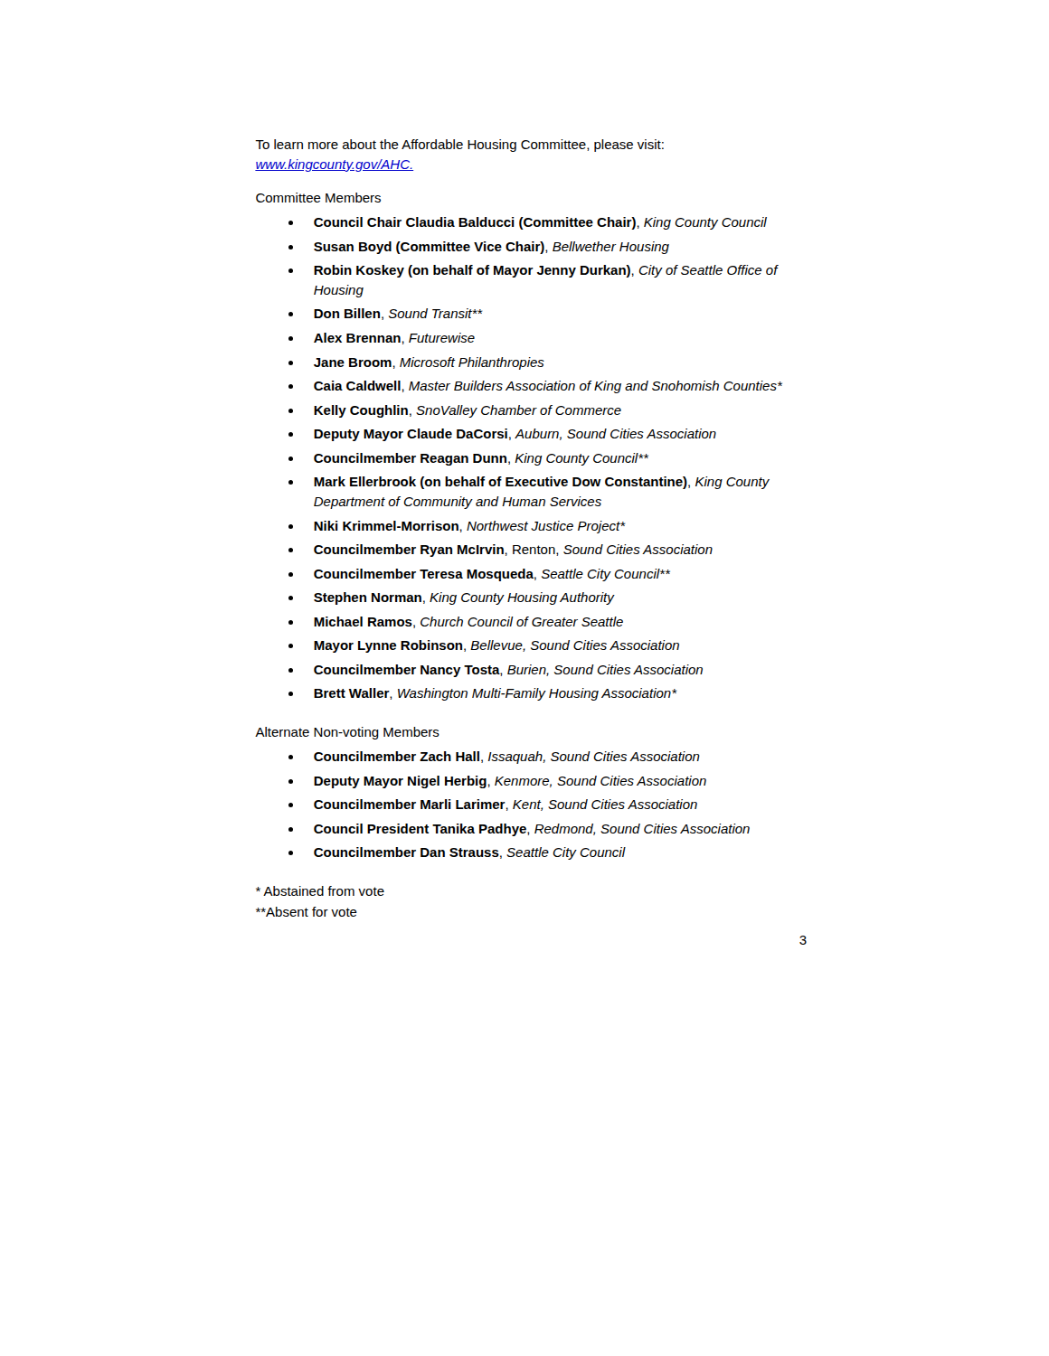To learn more about the Affordable Housing Committee, please visit: www.kingcounty.gov/AHC.
Committee Members
Council Chair Claudia Balducci (Committee Chair), King County Council
Susan Boyd (Committee Vice Chair), Bellwether Housing
Robin Koskey (on behalf of Mayor Jenny Durkan), City of Seattle Office of Housing
Don Billen, Sound Transit**
Alex Brennan, Futurewise
Jane Broom, Microsoft Philanthropies
Caia Caldwell, Master Builders Association of King and Snohomish Counties*
Kelly Coughlin, SnoValley Chamber of Commerce
Deputy Mayor Claude DaCorsi, Auburn, Sound Cities Association
Councilmember Reagan Dunn, King County Council**
Mark Ellerbrook (on behalf of Executive Dow Constantine), King County Department of Community and Human Services
Niki Krimmel-Morrison, Northwest Justice Project*
Councilmember Ryan McIrvin, Renton, Sound Cities Association
Councilmember Teresa Mosqueda, Seattle City Council**
Stephen Norman, King County Housing Authority
Michael Ramos, Church Council of Greater Seattle
Mayor Lynne Robinson, Bellevue, Sound Cities Association
Councilmember Nancy Tosta, Burien, Sound Cities Association
Brett Waller, Washington Multi-Family Housing Association*
Alternate Non-voting Members
Councilmember Zach Hall, Issaquah, Sound Cities Association
Deputy Mayor Nigel Herbig, Kenmore, Sound Cities Association
Councilmember Marli Larimer, Kent, Sound Cities Association
Council President Tanika Padhye, Redmond, Sound Cities Association
Councilmember Dan Strauss, Seattle City Council
* Abstained from vote
**Absent for vote
3